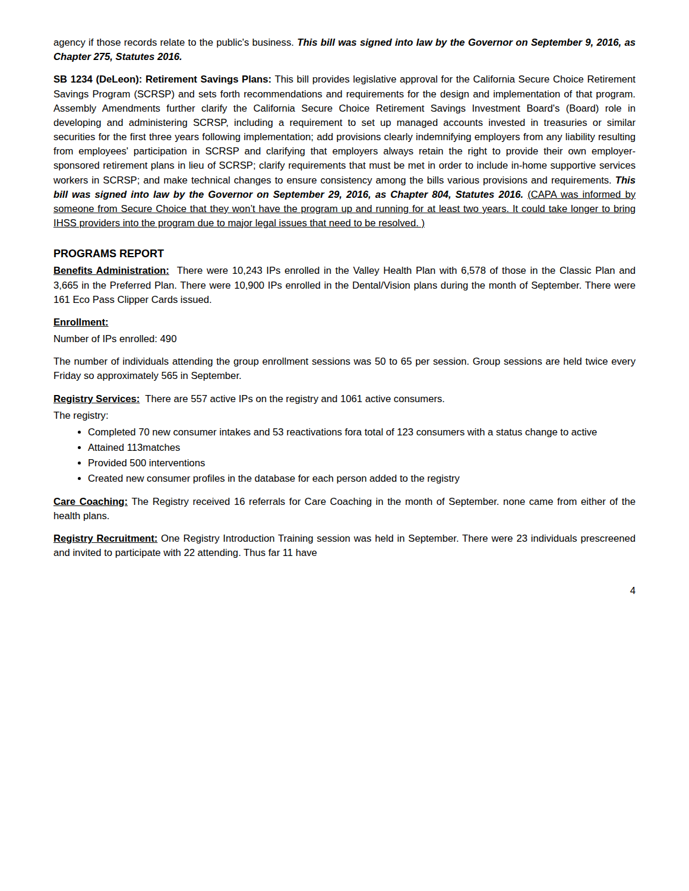agency if those records relate to the public's business. This bill was signed into law by the Governor on September 9, 2016, as Chapter 275, Statutes 2016.
SB 1234 (DeLeon): Retirement Savings Plans: This bill provides legislative approval for the California Secure Choice Retirement Savings Program (SCRSP) and sets forth recommendations and requirements for the design and implementation of that program. Assembly Amendments further clarify the California Secure Choice Retirement Savings Investment Board's (Board) role in developing and administering SCRSP, including a requirement to set up managed accounts invested in treasuries or similar securities for the first three years following implementation; add provisions clearly indemnifying employers from any liability resulting from employees' participation in SCRSP and clarifying that employers always retain the right to provide their own employer-sponsored retirement plans in lieu of SCRSP; clarify requirements that must be met in order to include in-home supportive services workers in SCRSP; and make technical changes to ensure consistency among the bills various provisions and requirements. This bill was signed into law by the Governor on September 29, 2016, as Chapter 804, Statutes 2016. (CAPA was informed by someone from Secure Choice that they won’t have the program up and running for at least two years. It could take longer to bring IHSS providers into the program due to major legal issues that need to be resolved. )
PROGRAMS REPORT
Benefits Administration: There were 10,243 IPs enrolled in the Valley Health Plan with 6,578 of those in the Classic Plan and 3,665 in the Preferred Plan. There were 10,900 IPs enrolled in the Dental/Vision plans during the month of September. There were 161 Eco Pass Clipper Cards issued.
Enrollment:
Number of IPs enrolled: 490
The number of individuals attending the group enrollment sessions was 50 to 65 per session. Group sessions are held twice every Friday so approximately 565 in September.
Registry Services: There are 557 active IPs on the registry and 1061 active consumers.
The registry:
Completed 70 new consumer intakes and 53 reactivations fora total of 123 consumers with a status change to active
Attained 113matches
Provided 500 interventions
Created new consumer profiles in the database for each person added to the registry
Care Coaching: The Registry received 16 referrals for Care Coaching in the month of September. none came from either of the health plans.
Registry Recruitment: One Registry Introduction Training session was held in September. There were 23 individuals prescreened and invited to participate with 22 attending. Thus far 11 have
4